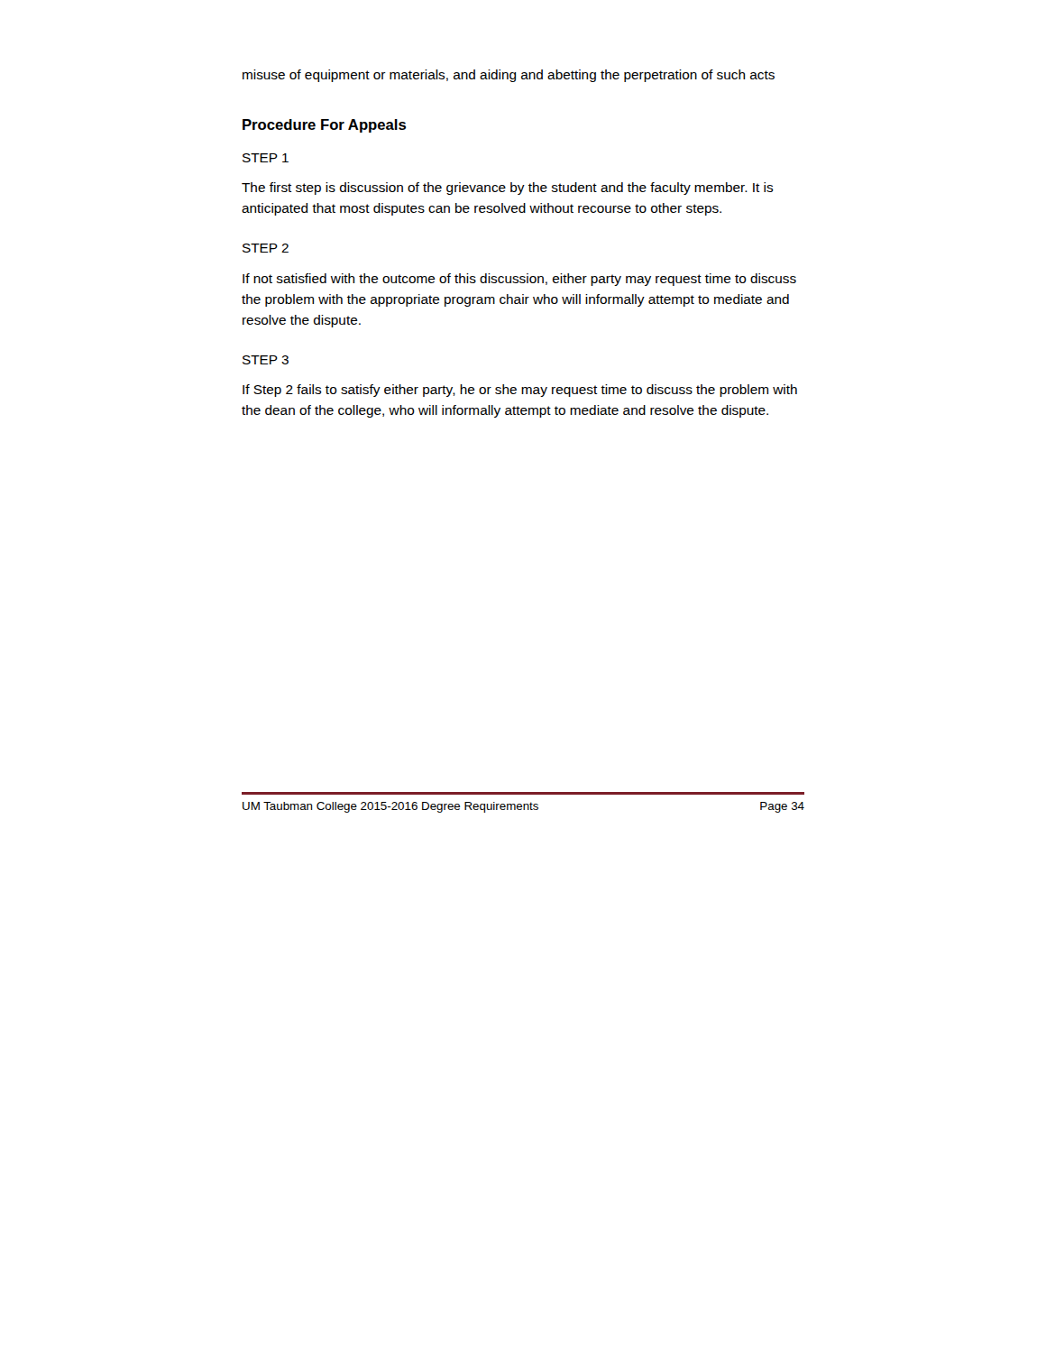misuse of equipment or materials, and aiding and abetting the perpetration of such acts
Procedure For Appeals
STEP 1
The first step is discussion of the grievance by the student and the faculty member. It is anticipated that most disputes can be resolved without recourse to other steps.
STEP 2
If not satisfied with the outcome of this discussion, either party may request time to discuss the problem with the appropriate program chair who will informally attempt to mediate and resolve the dispute.
STEP 3
If Step 2 fails to satisfy either party, he or she may request time to discuss the problem with the dean of the college, who will informally attempt to mediate and resolve the dispute.
UM Taubman College 2015-2016 Degree Requirements Page 34